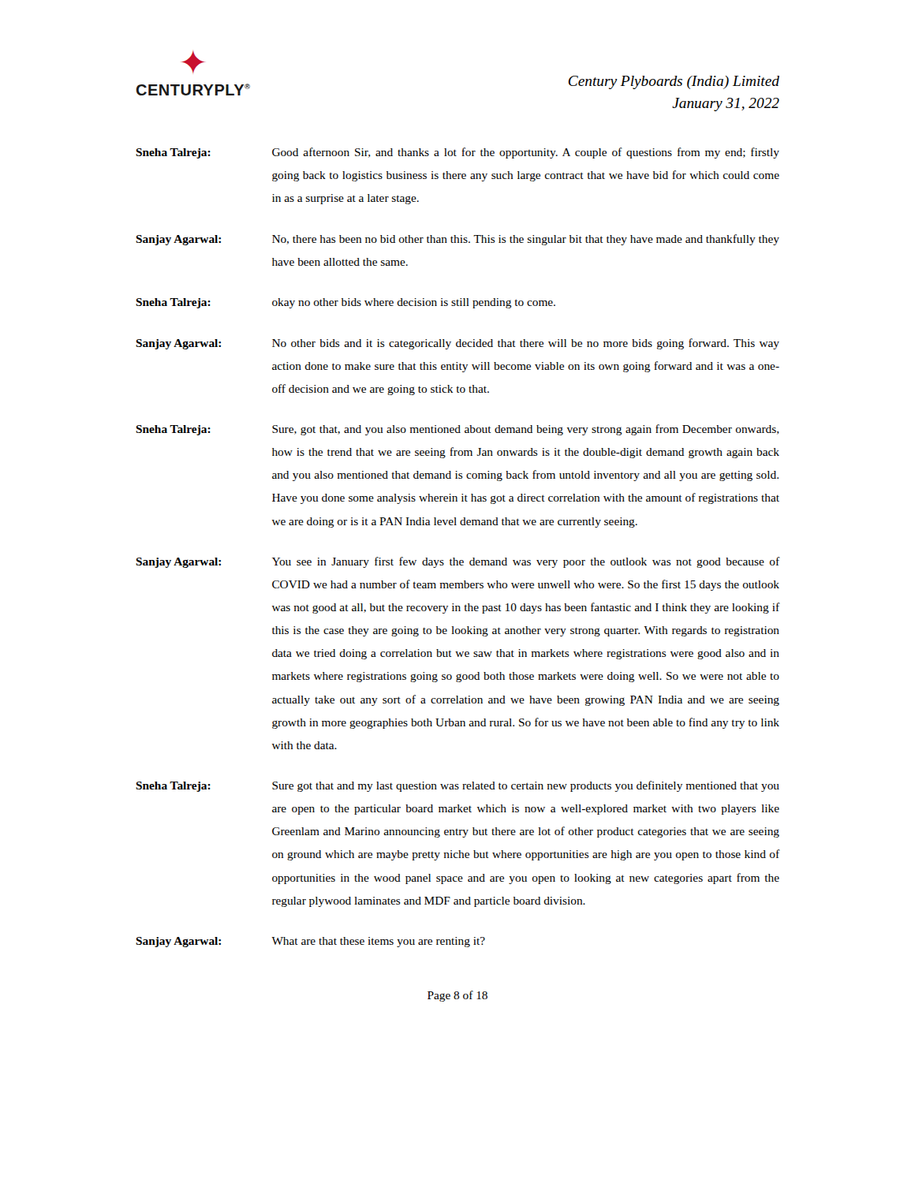✦
CENTURYPLY®
Century Plyboards (India) Limited
January 31, 2022
Sneha Talreja:
Good afternoon Sir, and thanks a lot for the opportunity. A couple of questions from my end; firstly going back to logistics business is there any such large contract that we have bid for which could come in as a surprise at a later stage.
Sanjay Agarwal:
No, there has been no bid other than this. This is the singular bit that they have made and thankfully they have been allotted the same.
Sneha Talreja:
okay no other bids where decision is still pending to come.
Sanjay Agarwal:
No other bids and it is categorically decided that there will be no more bids going forward. This way action done to make sure that this entity will become viable on its own going forward and it was a one-off decision and we are going to stick to that.
Sneha Talreja:
Sure, got that, and you also mentioned about demand being very strong again from December onwards, how is the trend that we are seeing from Jan onwards is it the double-digit demand growth again back and you also mentioned that demand is coming back from untold inventory and all you are getting sold. Have you done some analysis wherein it has got a direct correlation with the amount of registrations that we are doing or is it a PAN India level demand that we are currently seeing.
Sanjay Agarwal:
You see in January first few days the demand was very poor the outlook was not good because of COVID we had a number of team members who were unwell who were. So the first 15 days the outlook was not good at all, but the recovery in the past 10 days has been fantastic and I think they are looking if this is the case they are going to be looking at another very strong quarter. With regards to registration data we tried doing a correlation but we saw that in markets where registrations were good also and in markets where registrations going so good both those markets were doing well. So we were not able to actually take out any sort of a correlation and we have been growing PAN India and we are seeing growth in more geographies both Urban and rural. So for us we have not been able to find any try to link with the data.
Sneha Talreja:
Sure got that and my last question was related to certain new products you definitely mentioned that you are open to the particular board market which is now a well-explored market with two players like Greenlam and Marino announcing entry but there are lot of other product categories that we are seeing on ground which are maybe pretty niche but where opportunities are high are you open to those kind of opportunities in the wood panel space and are you open to looking at new categories apart from the regular plywood laminates and MDF and particle board division.
Sanjay Agarwal:
What are that these items you are renting it?
Page 8 of 18